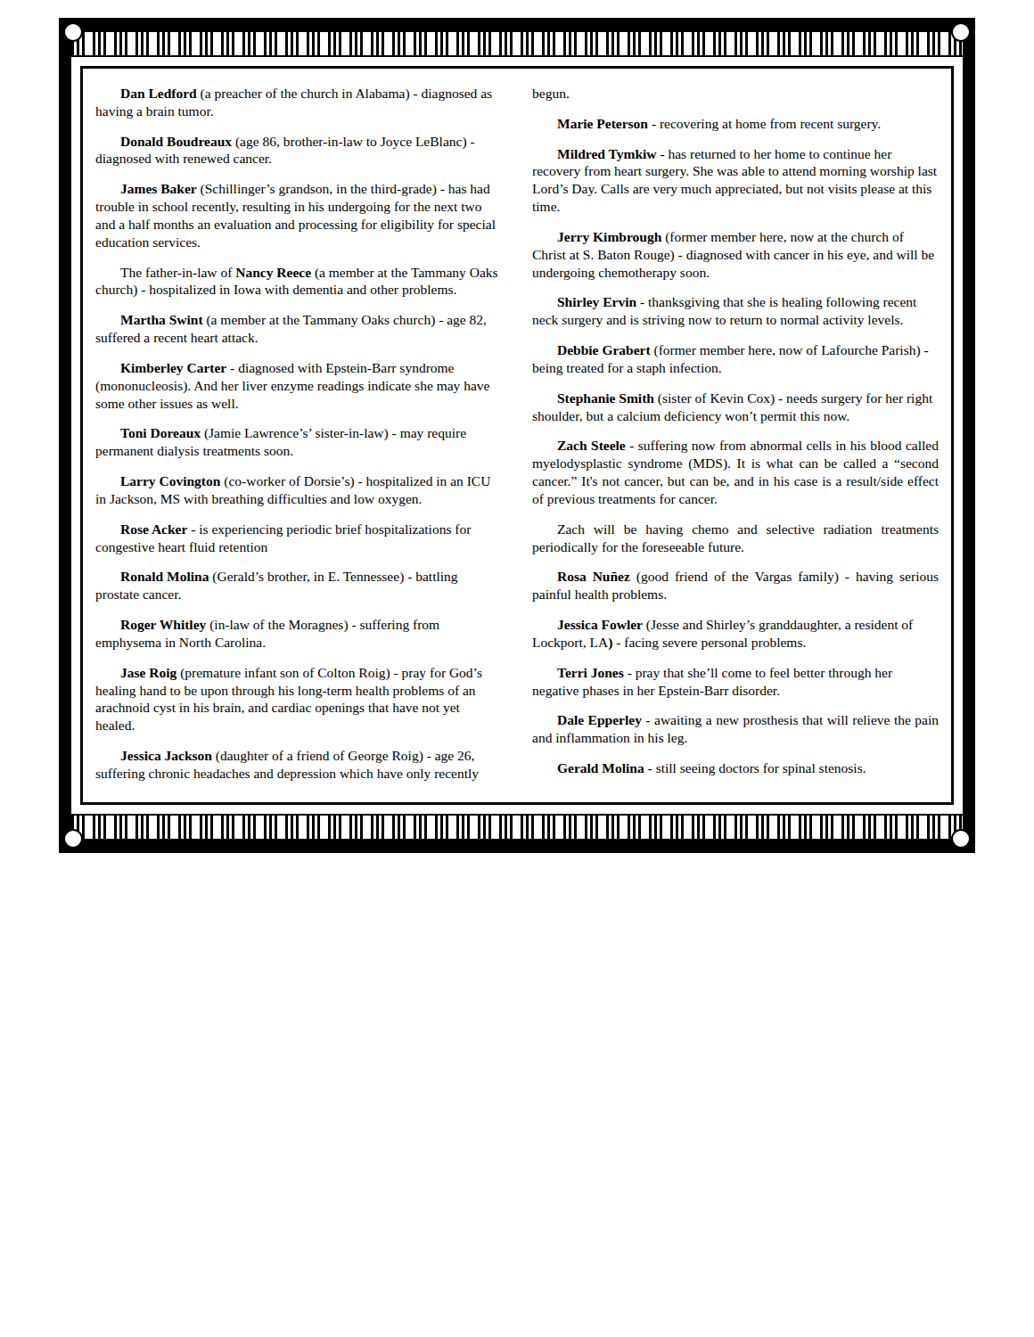Dan Ledford (a preacher of the church in Alabama) - diagnosed as having a brain tumor.
Donald Boudreaux (age 86, brother-in-law to Joyce LeBlanc) - diagnosed with renewed cancer.
James Baker (Schillinger’s grandson, in the third-grade) - has had trouble in school recently, resulting in his undergoing for the next two and a half months an evaluation and processing for eligibility for special education services.
The father-in-law of Nancy Reece (a member at the Tammany Oaks church) - hospitalized in Iowa with dementia and other problems.
Martha Swint (a member at the Tammany Oaks church) - age 82, suffered a recent heart attack.
Kimberley Carter - diagnosed with Epstein-Barr syndrome (mononucleosis). And her liver enzyme readings indicate she may have some other issues as well.
Toni Doreaux (Jamie Lawrence’s’ sister-in-law) - may require permanent dialysis treatments soon.
Larry Covington (co-worker of Dorsie’s) - hospitalized in an ICU in Jackson, MS with breathing difficulties and low oxygen.
Rose Acker - is experiencing periodic brief hospitalizations for congestive heart fluid retention
Ronald Molina (Gerald’s brother, in E. Tennessee) - battling prostate cancer.
Roger Whitley (in-law of the Moragnes) - suffering from emphysema in North Carolina.
Jase Roig (premature infant son of Colton Roig) - pray for God’s healing hand to be upon through his long-term health problems of an arachnoid cyst in his brain, and cardiac openings that have not yet healed.
Jessica Jackson (daughter of a friend of George Roig) - age 26, suffering chronic headaches and depression which have only recently begun.
Marie Peterson - recovering at home from recent surgery.
Mildred Tymkiw - has returned to her home to continue her recovery from heart surgery. She was able to attend morning worship last Lord’s Day. Calls are very much appreciated, but not visits please at this time.
Jerry Kimbrough (former member here, now at the church of Christ at S. Baton Rouge) - diagnosed with cancer in his eye, and will be undergoing chemotherapy soon.
Shirley Ervin - thanksgiving that she is healing following recent neck surgery and is striving now to return to normal activity levels.
Debbie Grabert (former member here, now of Lafourche Parish) - being treated for a staph infection.
Stephanie Smith (sister of Kevin Cox) - needs surgery for her right shoulder, but a calcium deficiency won’t permit this now.
Zach Steele - suffering now from abnormal cells in his blood called myelodysplastic syndrome (MDS). It is what can be called a “second cancer.” It's not cancer, but can be, and in his case is a result/side effect of previous treatments for cancer.
Zach will be having chemo and selective radiation treatments periodically for the foreseeable future.
Rosa Nuñez (good friend of the Vargas family) - having serious painful health problems.
Jessica Fowler (Jesse and Shirley’s granddaughter, a resident of Lockport, LA) - facing severe personal problems.
Terri Jones - pray that she’ll come to feel better through her negative phases in her Epstein-Barr disorder.
Dale Epperley - awaiting a new prosthesis that will relieve the pain and inflammation in his leg.
Gerald Molina - still seeing doctors for spinal stenosis.